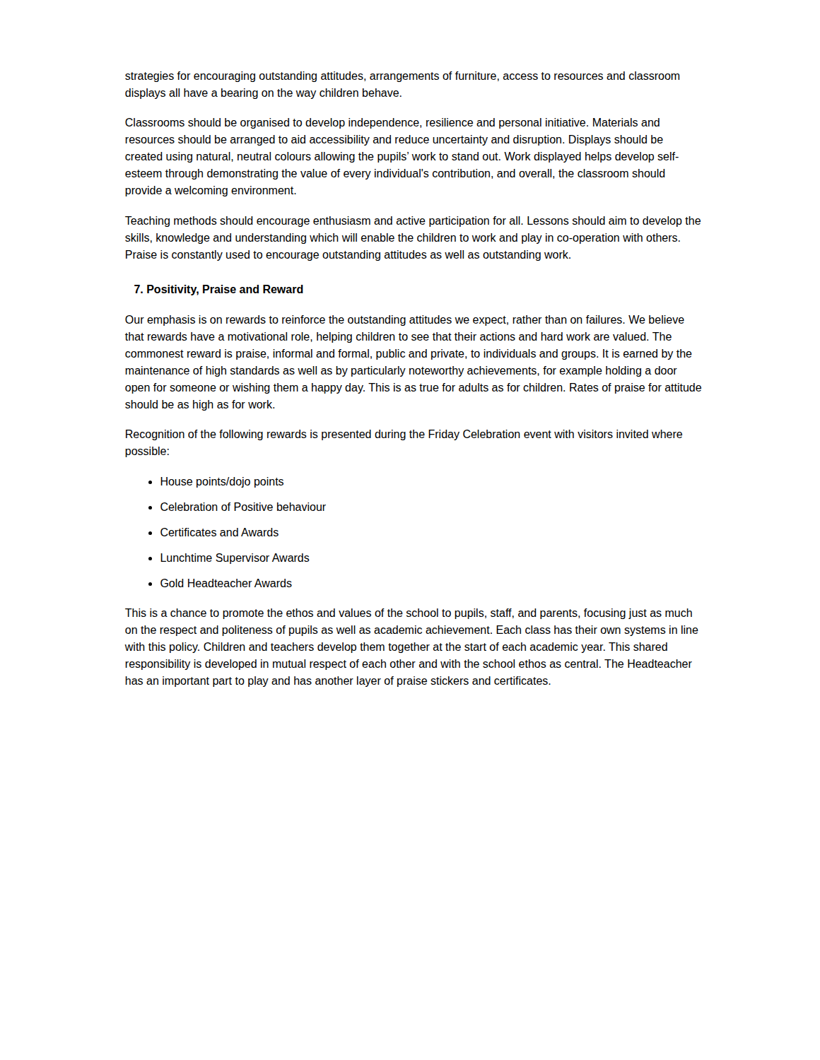strategies for encouraging outstanding attitudes, arrangements of furniture, access to resources and classroom displays all have a bearing on the way children behave.
Classrooms should be organised to develop independence, resilience and personal initiative. Materials and resources should be arranged to aid accessibility and reduce uncertainty and disruption. Displays should be created using natural, neutral colours allowing the pupils’ work to stand out. Work displayed helps develop self-esteem through demonstrating the value of every individual's contribution, and overall, the classroom should provide a welcoming environment.
Teaching methods should encourage enthusiasm and active participation for all. Lessons should aim to develop the skills, knowledge and understanding which will enable the children to work and play in co-operation with others. Praise is constantly used to encourage outstanding attitudes as well as outstanding work.
Positivity, Praise and Reward
Our emphasis is on rewards to reinforce the outstanding attitudes we expect, rather than on failures. We believe that rewards have a motivational role, helping children to see that their actions and hard work are valued. The commonest reward is praise, informal and formal, public and private, to individuals and groups. It is earned by the maintenance of high standards as well as by particularly noteworthy achievements, for example holding a door open for someone or wishing them a happy day. This is as true for adults as for children. Rates of praise for attitude should be as high as for work.
Recognition of the following rewards is presented during the Friday Celebration event with visitors invited where possible:
House points/dojo points
Celebration of Positive behaviour
Certificates and Awards
Lunchtime Supervisor Awards
Gold Headteacher Awards
This is a chance to promote the ethos and values of the school to pupils, staff, and parents, focusing just as much on the respect and politeness of pupils as well as academic achievement. Each class has their own systems in line with this policy. Children and teachers develop them together at the start of each academic year. This shared responsibility is developed in mutual respect of each other and with the school ethos as central. The Headteacher has an important part to play and has another layer of praise stickers and certificates.